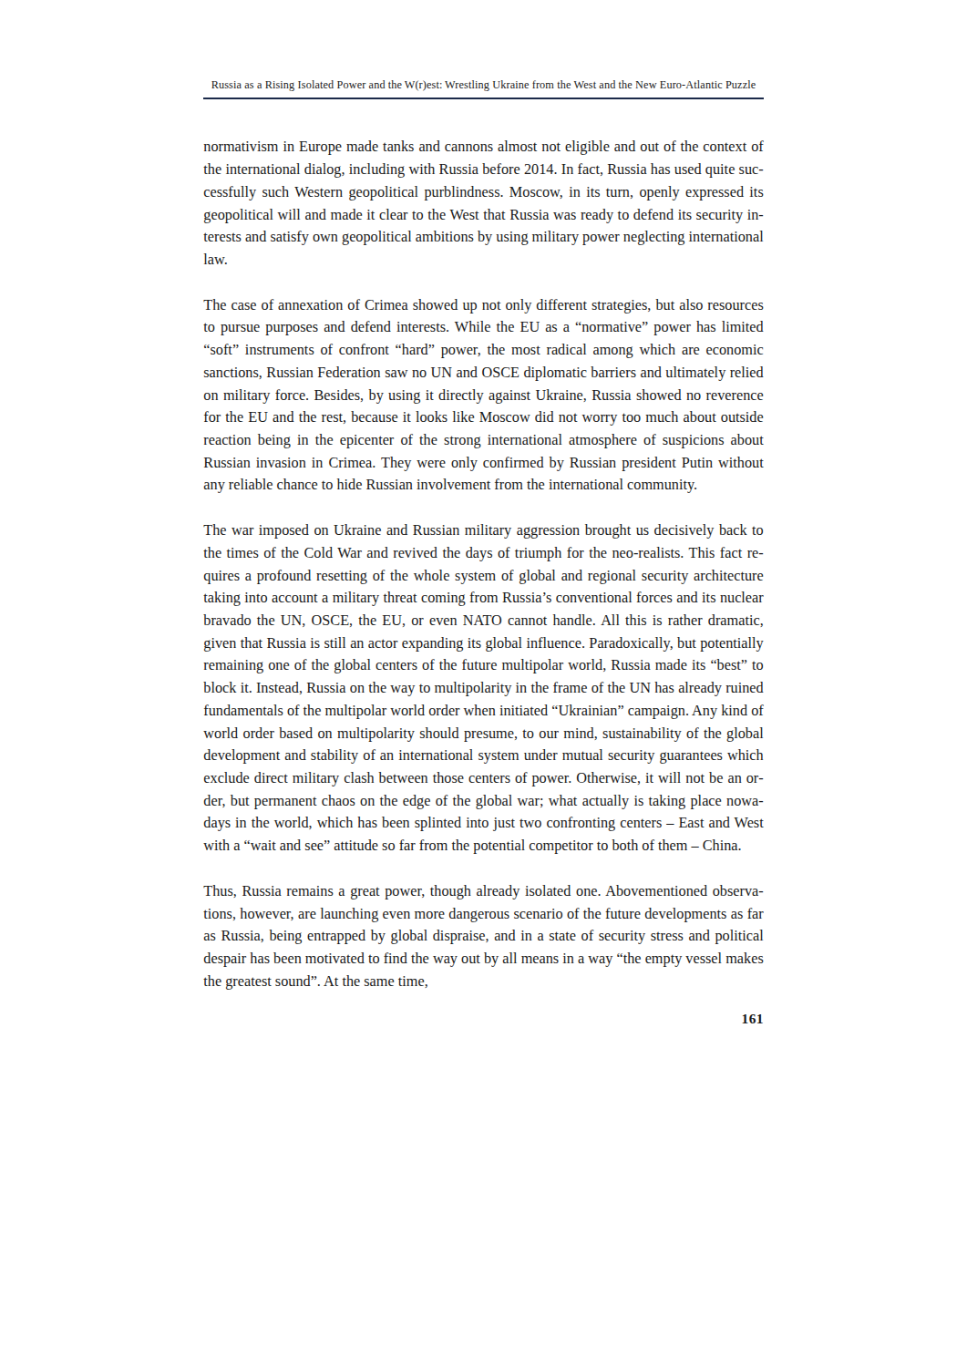Russia as a Rising Isolated Power and the W(r)est: Wrestling Ukraine from the West and the New Euro-Atlantic Puzzle
normativism in Europe made tanks and cannons almost not eligible and out of the context of the international dialog, including with Russia before 2014. In fact, Russia has used quite successfully such Western geopolitical purblindness. Moscow, in its turn, openly expressed its geopolitical will and made it clear to the West that Russia was ready to defend its security interests and satisfy own geopolitical ambitions by using military power neglecting international law.
The case of annexation of Crimea showed up not only different strategies, but also resources to pursue purposes and defend interests. While the EU as a “normative” power has limited “soft” instruments of confront “hard” power, the most radical among which are economic sanctions, Russian Federation saw no UN and OSCE diplomatic barriers and ultimately relied on military force. Besides, by using it directly against Ukraine, Russia showed no reverence for the EU and the rest, because it looks like Moscow did not worry too much about outside reaction being in the epicenter of the strong international atmosphere of suspicions about Russian invasion in Crimea. They were only confirmed by Russian president Putin without any reliable chance to hide Russian involvement from the international community.
The war imposed on Ukraine and Russian military aggression brought us decisively back to the times of the Cold War and revived the days of triumph for the neo-realists. This fact requires a profound resetting of the whole system of global and regional security architecture taking into account a military threat coming from Russia’s conventional forces and its nuclear bravado the UN, OSCE, the EU, or even NATO cannot handle. All this is rather dramatic, given that Russia is still an actor expanding its global influence. Paradoxically, but potentially remaining one of the global centers of the future multipolar world, Russia made its “best” to block it. Instead, Russia on the way to multipolarity in the frame of the UN has already ruined fundamentals of the multipolar world order when initiated “Ukrainian” campaign. Any kind of world order based on multipolarity should presume, to our mind, sustainability of the global development and stability of an international system under mutual security guarantees which exclude direct military clash between those centers of power. Otherwise, it will not be an order, but permanent chaos on the edge of the global war; what actually is taking place nowadays in the world, which has been splinted into just two confronting centers – East and West with a “wait and see” attitude so far from the potential competitor to both of them – China.
Thus, Russia remains a great power, though already isolated one. Abovementioned observations, however, are launching even more dangerous scenario of the future developments as far as Russia, being entrapped by global dispraise, and in a state of security stress and political despair has been motivated to find the way out by all means in a way “the empty vessel makes the greatest sound”. At the same time,
161